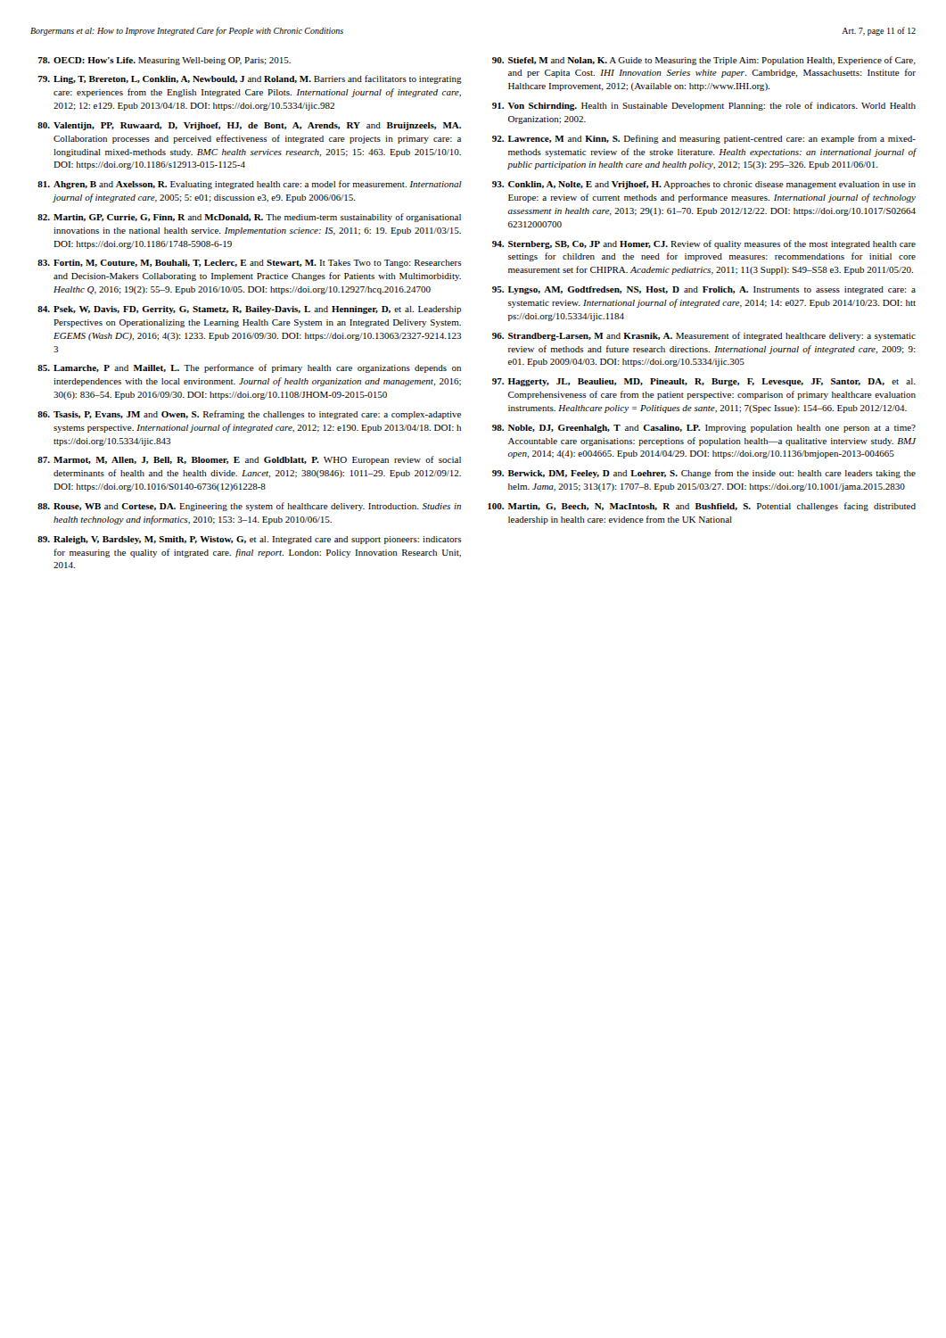Borgermans et al: How to Improve Integrated Care for People with Chronic Conditions
Art. 7, page 11 of 12
78. OECD: How's Life. Measuring Well-being OP, Paris; 2015.
79. Ling, T, Brereton, L, Conklin, A, Newbould, J and Roland, M. Barriers and facilitators to integrating care: experiences from the English Integrated Care Pilots. International journal of integrated care, 2012; 12: e129. Epub 2013/04/18. DOI: https://doi.org/10.5334/ijic.982
80. Valentijn, PP, Ruwaard, D, Vrijhoef, HJ, de Bont, A, Arends, RY and Bruijnzeels, MA. Collaboration processes and perceived effectiveness of integrated care projects in primary care: a longitudinal mixed-methods study. BMC health services research, 2015; 15: 463. Epub 2015/10/10. DOI: https://doi.org/10.1186/s12913-015-1125-4
81. Ahgren, B and Axelsson, R. Evaluating integrated health care: a model for measurement. International journal of integrated care, 2005; 5: e01; discussion e3, e9. Epub 2006/06/15.
82. Martin, GP, Currie, G, Finn, R and McDonald, R. The medium-term sustainability of organisational innovations in the national health service. Implementation science: IS, 2011; 6: 19. Epub 2011/03/15. DOI: https://doi.org/10.1186/1748-5908-6-19
83. Fortin, M, Couture, M, Bouhali, T, Leclerc, E and Stewart, M. It Takes Two to Tango: Researchers and Decision-Makers Collaborating to Implement Practice Changes for Patients with Multimorbidity. Healthc Q, 2016; 19(2): 55–9. Epub 2016/10/05. DOI: https://doi.org/10.12927/hcq.2016.24700
84. Psek, W, Davis, FD, Gerrity, G, Stametz, R, Bailey-Davis, L and Henninger, D, et al. Leadership Perspectives on Operationalizing the Learning Health Care System in an Integrated Delivery System. EGEMS (Wash DC), 2016; 4(3): 1233. Epub 2016/09/30. DOI: https://doi.org/10.13063/2327-9214.1233
85. Lamarche, P and Maillet, L. The performance of primary health care organizations depends on interdependences with the local environment. Journal of health organization and management, 2016; 30(6): 836–54. Epub 2016/09/30. DOI: https://doi.org/10.1108/JHOM-09-2015-0150
86. Tsasis, P, Evans, JM and Owen, S. Reframing the challenges to integrated care: a complex-adaptive systems perspective. International journal of integrated care, 2012; 12: e190. Epub 2013/04/18. DOI: https://doi.org/10.5334/ijic.843
87. Marmot, M, Allen, J, Bell, R, Bloomer, E and Goldblatt, P. WHO European review of social determinants of health and the health divide. Lancet, 2012; 380(9846): 1011–29. Epub 2012/09/12. DOI: https://doi.org/10.1016/S0140-6736(12)61228-8
88. Rouse, WB and Cortese, DA. Engineering the system of healthcare delivery. Introduction. Studies in health technology and informatics, 2010; 153: 3–14. Epub 2010/06/15.
89. Raleigh, V, Bardsley, M, Smith, P, Wistow, G, et al. Integrated care and support pioneers: indicators for measuring the quality of intgrated care. final report. London: Policy Innovation Research Unit, 2014.
90. Stiefel, M and Nolan, K. A Guide to Measuring the Triple Aim: Population Health, Experience of Care, and per Capita Cost. IHI Innovation Series white paper. Cambridge, Massachusetts: Institute for Halthcare Improvement, 2012; (Available on: http://www.IHI.org).
91. Von Schirnding. Health in Sustainable Development Planning: the role of indicators. World Health Organization; 2002.
92. Lawrence, M and Kinn, S. Defining and measuring patient-centred care: an example from a mixed-methods systematic review of the stroke literature. Health expectations: an international journal of public participation in health care and health policy, 2012; 15(3): 295–326. Epub 2011/06/01.
93. Conklin, A, Nolte, E and Vrijhoef, H. Approaches to chronic disease management evaluation in use in Europe: a review of current methods and performance measures. International journal of technology assessment in health care, 2013; 29(1): 61–70. Epub 2012/12/22. DOI: https://doi.org/10.1017/S0266462312000700
94. Sternberg, SB, Co, JP and Homer, CJ. Review of quality measures of the most integrated health care settings for children and the need for improved measures: recommendations for initial core measurement set for CHIPRA. Academic pediatrics, 2011; 11(3 Suppl): S49–S58 e3. Epub 2011/05/20.
95. Lyngso, AM, Godtfredsen, NS, Host, D and Frolich, A. Instruments to assess integrated care: a systematic review. International journal of integrated care, 2014; 14: e027. Epub 2014/10/23. DOI: https://doi.org/10.5334/ijic.1184
96. Strandberg-Larsen, M and Krasnik, A. Measurement of integrated healthcare delivery: a systematic review of methods and future research directions. International journal of integrated care, 2009; 9: e01. Epub 2009/04/03. DOI: https://doi.org/10.5334/ijic.305
97. Haggerty, JL, Beaulieu, MD, Pineault, R, Burge, F, Levesque, JF, Santor, DA, et al. Comprehensiveness of care from the patient perspective: comparison of primary healthcare evaluation instruments. Healthcare policy = Politiques de sante, 2011; 7(Spec Issue): 154–66. Epub 2012/12/04.
98. Noble, DJ, Greenhalgh, T and Casalino, LP. Improving population health one person at a time? Accountable care organisations: perceptions of population health—a qualitative interview study. BMJ open, 2014; 4(4): e004665. Epub 2014/04/29. DOI: https://doi.org/10.1136/bmjopen-2013-004665
99. Berwick, DM, Feeley, D and Loehrer, S. Change from the inside out: health care leaders taking the helm. Jama, 2015; 313(17): 1707–8. Epub 2015/03/27. DOI: https://doi.org/10.1001/jama.2015.2830
100. Martin, G, Beech, N, MacIntosh, R and Bushfield, S. Potential challenges facing distributed leadership in health care: evidence from the UK National